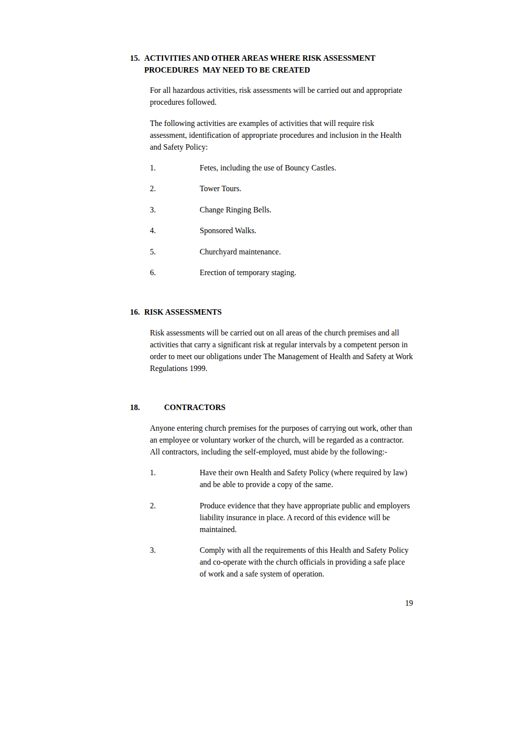15. ACTIVITIES AND OTHER AREAS WHERE RISK ASSESSMENT PROCEDURES MAY NEED TO BE CREATED
For all hazardous activities, risk assessments will be carried out and appropriate procedures followed.
The following activities are examples of activities that will require risk assessment, identification of appropriate procedures and inclusion in the Health and Safety Policy:
1. Fetes, including the use of Bouncy Castles.
2. Tower Tours.
3. Change Ringing Bells.
4. Sponsored Walks.
5. Churchyard maintenance.
6. Erection of temporary staging.
16. RISK ASSESSMENTS
Risk assessments will be carried out on all areas of the church premises and all activities that carry a significant risk at regular intervals by a competent person in order to meet our obligations under The Management of Health and Safety at Work Regulations 1999.
18. CONTRACTORS
Anyone entering church premises for the purposes of carrying out work, other than an employee or voluntary worker of the church, will be regarded as a contractor. All contractors, including the self-employed, must abide by the following:-
1. Have their own Health and Safety Policy (where required by law) and be able to provide a copy of the same.
2. Produce evidence that they have appropriate public and employers liability insurance in place. A record of this evidence will be maintained.
3. Comply with all the requirements of this Health and Safety Policy and co-operate with the church officials in providing a safe place of work and a safe system of operation.
19